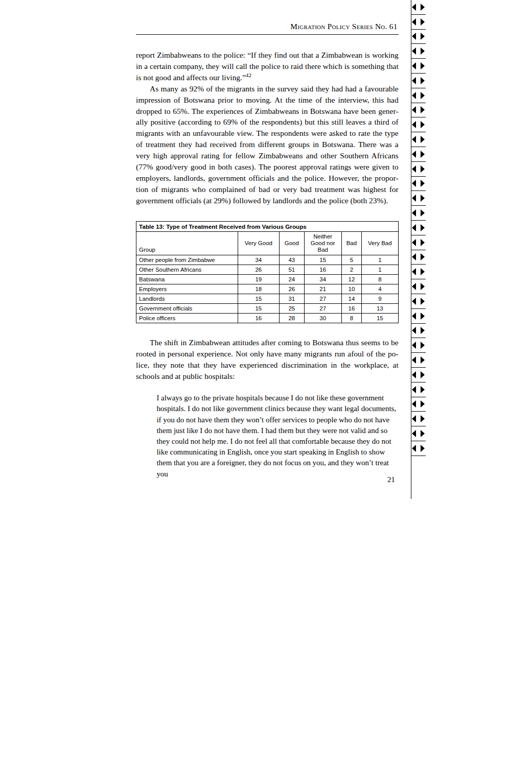Migration Policy Series No. 61
report Zimbabweans to the police: “If they find out that a Zimbabwean is working in a certain company, they will call the police to raid there which is something that is not good and affects our living.”42
As many as 92% of the migrants in the survey said they had had a favourable impression of Botswana prior to moving. At the time of the interview, this had dropped to 65%. The experiences of Zimbabweans in Botswana have been generally positive (according to 69% of the respondents) but this still leaves a third of migrants with an unfavourable view. The respondents were asked to rate the type of treatment they had received from different groups in Botswana. There was a very high approval rating for fellow Zimbabweans and other Southern Africans (77% good/very good in both cases). The poorest approval ratings were given to employers, landlords, government officials and the police. However, the proportion of migrants who complained of bad or very bad treatment was highest for government officials (at 29%) followed by landlords and the police (both 23%).
Table 13: Type of Treatment Received from Various Groups
| Group | Very Good | Good | Neither Good nor Bad | Bad | Very Bad |
| --- | --- | --- | --- | --- | --- |
| Other people from Zimbabwe | 34 | 43 | 15 | 5 | 1 |
| Other Southern Africans | 26 | 51 | 16 | 2 | 1 |
| Batswana | 19 | 24 | 34 | 12 | 8 |
| Employers | 18 | 26 | 21 | 10 | 4 |
| Landlords | 15 | 31 | 27 | 14 | 9 |
| Government officials | 15 | 25 | 27 | 16 | 13 |
| Police officers | 16 | 28 | 30 | 8 | 15 |
The shift in Zimbabwean attitudes after coming to Botswana thus seems to be rooted in personal experience. Not only have many migrants run afoul of the police, they note that they have experienced discrimination in the workplace, at schools and at public hospitals:
I always go to the private hospitals because I do not like these government hospitals. I do not like government clinics because they want legal documents, if you do not have them they won’t offer services to people who do not have them just like I do not have them. I had them but they were not valid and so they could not help me. I do not feel all that comfortable because they do not like communicating in English, once you start speaking in English to show them that you are a foreigner, they do not focus on you, and they won’t treat you
21